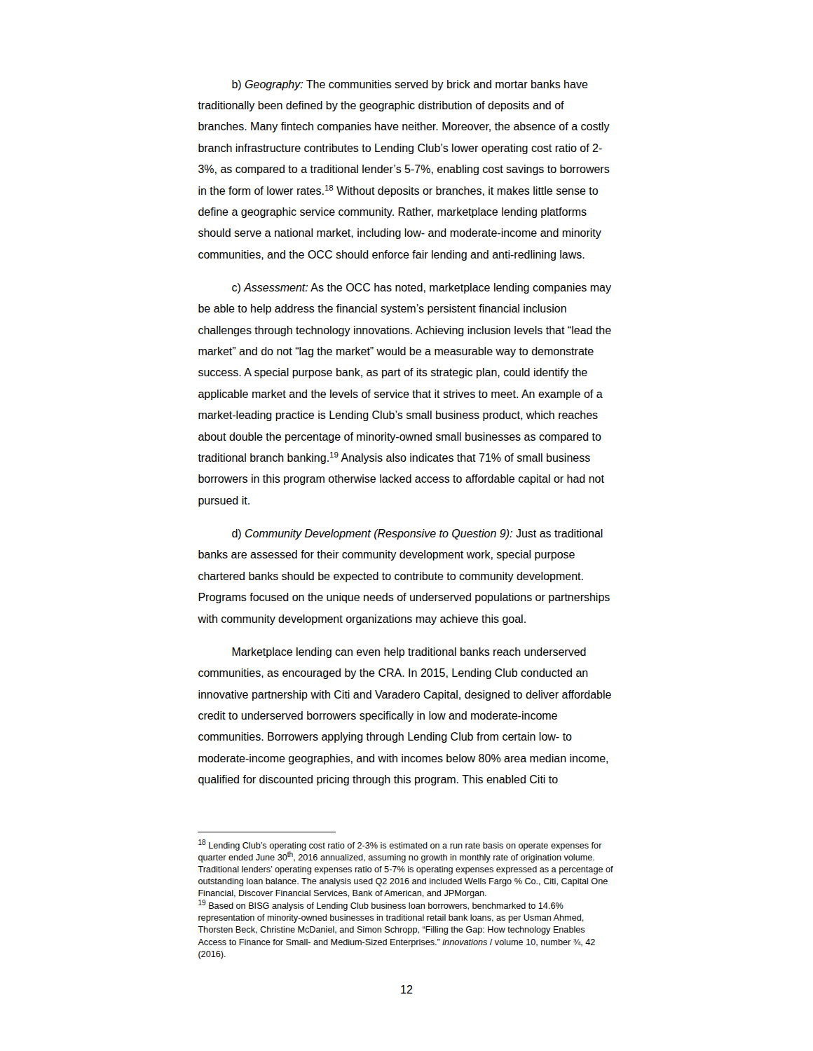b) Geography: The communities served by brick and mortar banks have traditionally been defined by the geographic distribution of deposits and of branches. Many fintech companies have neither. Moreover, the absence of a costly branch infrastructure contributes to Lending Club’s lower operating cost ratio of 2-3%, as compared to a traditional lender’s 5-7%, enabling cost savings to borrowers in the form of lower rates.18 Without deposits or branches, it makes little sense to define a geographic service community. Rather, marketplace lending platforms should serve a national market, including low- and moderate-income and minority communities, and the OCC should enforce fair lending and anti-redlining laws.
c) Assessment: As the OCC has noted, marketplace lending companies may be able to help address the financial system’s persistent financial inclusion challenges through technology innovations. Achieving inclusion levels that “lead the market” and do not “lag the market” would be a measurable way to demonstrate success. A special purpose bank, as part of its strategic plan, could identify the applicable market and the levels of service that it strives to meet. An example of a market-leading practice is Lending Club’s small business product, which reaches about double the percentage of minority-owned small businesses as compared to traditional branch banking.19 Analysis also indicates that 71% of small business borrowers in this program otherwise lacked access to affordable capital or had not pursued it.
d) Community Development (Responsive to Question 9): Just as traditional banks are assessed for their community development work, special purpose chartered banks should be expected to contribute to community development. Programs focused on the unique needs of underserved populations or partnerships with community development organizations may achieve this goal.
Marketplace lending can even help traditional banks reach underserved communities, as encouraged by the CRA. In 2015, Lending Club conducted an innovative partnership with Citi and Varadero Capital, designed to deliver affordable credit to underserved borrowers specifically in low and moderate-income communities. Borrowers applying through Lending Club from certain low- to moderate-income geographies, and with incomes below 80% area median income, qualified for discounted pricing through this program. This enabled Citi to
18 Lending Club’s operating cost ratio of 2-3% is estimated on a run rate basis on operate expenses for quarter ended June 30th, 2016 annualized, assuming no growth in monthly rate of origination volume. Traditional lenders’ operating expenses ratio of 5-7% is operating expenses expressed as a percentage of outstanding loan balance. The analysis used Q2 2016 and included Wells Fargo % Co., Citi, Capital One Financial, Discover Financial Services, Bank of American, and JPMorgan.
19 Based on BISG analysis of Lending Club business loan borrowers, benchmarked to 14.6% representation of minority-owned businesses in traditional retail bank loans, as per Usman Ahmed, Thorsten Beck, Christine McDaniel, and Simon Schropp, “Filling the Gap: How technology Enables Access to Finance for Small- and Medium-Sized Enterprises.” innovations / volume 10, number ¾, 42 (2016).
12